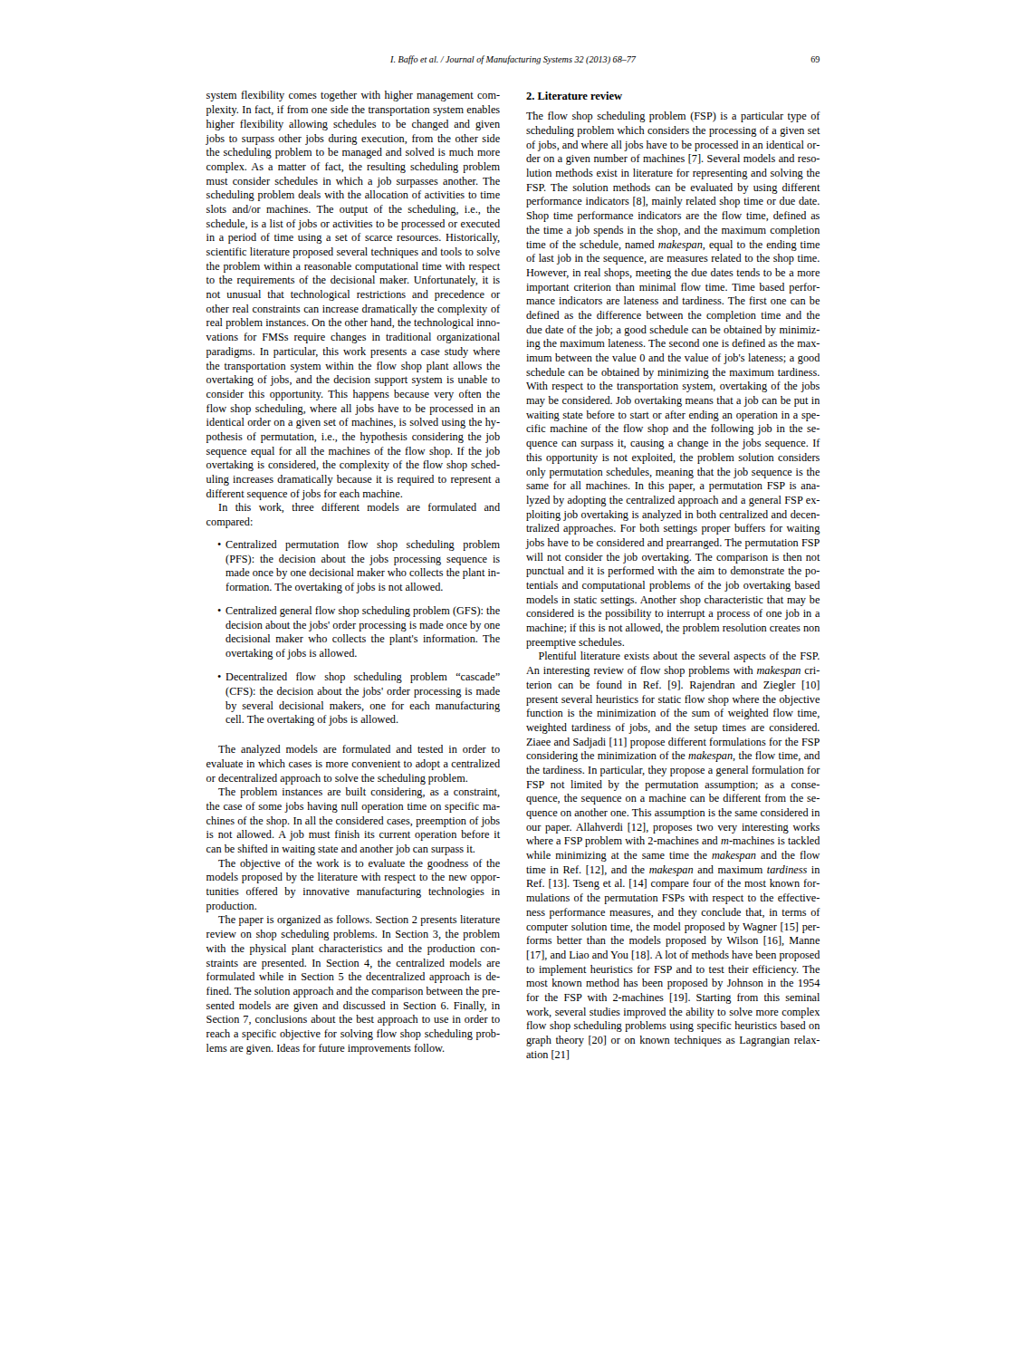I. Baffo et al. / Journal of Manufacturing Systems 32 (2013) 68–77
69
system flexibility comes together with higher management complexity. In fact, if from one side the transportation system enables higher flexibility allowing schedules to be changed and given jobs to surpass other jobs during execution, from the other side the scheduling problem to be managed and solved is much more complex. As a matter of fact, the resulting scheduling problem must consider schedules in which a job surpasses another. The scheduling problem deals with the allocation of activities to time slots and/or machines. The output of the scheduling, i.e., the schedule, is a list of jobs or activities to be processed or executed in a period of time using a set of scarce resources. Historically, scientific literature proposed several techniques and tools to solve the problem within a reasonable computational time with respect to the requirements of the decisional maker. Unfortunately, it is not unusual that technological restrictions and precedence or other real constraints can increase dramatically the complexity of real problem instances. On the other hand, the technological innovations for FMSs require changes in traditional organizational paradigms. In particular, this work presents a case study where the transportation system within the flow shop plant allows the overtaking of jobs, and the decision support system is unable to consider this opportunity. This happens because very often the flow shop scheduling, where all jobs have to be processed in an identical order on a given set of machines, is solved using the hypothesis of permutation, i.e., the hypothesis considering the job sequence equal for all the machines of the flow shop. If the job overtaking is considered, the complexity of the flow shop scheduling increases dramatically because it is required to represent a different sequence of jobs for each machine.
In this work, three different models are formulated and compared:
Centralized permutation flow shop scheduling problem (PFS): the decision about the jobs processing sequence is made once by one decisional maker who collects the plant information. The overtaking of jobs is not allowed.
Centralized general flow shop scheduling problem (GFS): the decision about the jobs' order processing is made once by one decisional maker who collects the plant's information. The overtaking of jobs is allowed.
Decentralized flow shop scheduling problem “cascade” (CFS): the decision about the jobs' order processing is made by several decisional makers, one for each manufacturing cell. The overtaking of jobs is allowed.
The analyzed models are formulated and tested in order to evaluate in which cases is more convenient to adopt a centralized or decentralized approach to solve the scheduling problem.
The problem instances are built considering, as a constraint, the case of some jobs having null operation time on specific machines of the shop. In all the considered cases, preemption of jobs is not allowed. A job must finish its current operation before it can be shifted in waiting state and another job can surpass it.
The objective of the work is to evaluate the goodness of the models proposed by the literature with respect to the new opportunities offered by innovative manufacturing technologies in production.
The paper is organized as follows. Section 2 presents literature review on shop scheduling problems. In Section 3, the problem with the physical plant characteristics and the production constraints are presented. In Section 4, the centralized models are formulated while in Section 5 the decentralized approach is defined. The solution approach and the comparison between the presented models are given and discussed in Section 6. Finally, in Section 7, conclusions about the best approach to use in order to reach a specific objective for solving flow shop scheduling problems are given. Ideas for future improvements follow.
2. Literature review
The flow shop scheduling problem (FSP) is a particular type of scheduling problem which considers the processing of a given set of jobs, and where all jobs have to be processed in an identical order on a given number of machines [7]. Several models and resolution methods exist in literature for representing and solving the FSP. The solution methods can be evaluated by using different performance indicators [8], mainly related shop time or due date. Shop time performance indicators are the flow time, defined as the time a job spends in the shop, and the maximum completion time of the schedule, named makespan, equal to the ending time of last job in the sequence, are measures related to the shop time. However, in real shops, meeting the due dates tends to be a more important criterion than minimal flow time. Time based performance indicators are lateness and tardiness. The first one can be defined as the difference between the completion time and the due date of the job; a good schedule can be obtained by minimizing the maximum lateness. The second one is defined as the maximum between the value 0 and the value of job's lateness; a good schedule can be obtained by minimizing the maximum tardiness. With respect to the transportation system, overtaking of the jobs may be considered. Job overtaking means that a job can be put in waiting state before to start or after ending an operation in a specific machine of the flow shop and the following job in the sequence can surpass it, causing a change in the jobs sequence. If this opportunity is not exploited, the problem solution considers only permutation schedules, meaning that the job sequence is the same for all machines. In this paper, a permutation FSP is analyzed by adopting the centralized approach and a general FSP exploiting job overtaking is analyzed in both centralized and decentralized approaches. For both settings proper buffers for waiting jobs have to be considered and prearranged. The permutation FSP will not consider the job overtaking. The comparison is then not punctual and it is performed with the aim to demonstrate the potentials and computational problems of the job overtaking based models in static settings. Another shop characteristic that may be considered is the possibility to interrupt a process of one job in a machine; if this is not allowed, the problem resolution creates non preemptive schedules.
Plentiful literature exists about the several aspects of the FSP. An interesting review of flow shop problems with makespan criterion can be found in Ref. [9]. Rajendran and Ziegler [10] present several heuristics for static flow shop where the objective function is the minimization of the sum of weighted flow time, weighted tardiness of jobs, and the setup times are considered. Ziaee and Sadjadi [11] propose different formulations for the FSP considering the minimization of the makespan, the flow time, and the tardiness. In particular, they propose a general formulation for FSP not limited by the permutation assumption; as a consequence, the sequence on a machine can be different from the sequence on another one. This assumption is the same considered in our paper. Allahverdi [12], proposes two very interesting works where a FSP problem with 2-machines and m-machines is tackled while minimizing at the same time the makespan and the flow time in Ref. [12], and the makespan and maximum tardiness in Ref. [13]. Tseng et al. [14] compare four of the most known formulations of the permutation FSPs with respect to the effectiveness performance measures, and they conclude that, in terms of computer solution time, the model proposed by Wagner [15] performs better than the models proposed by Wilson [16], Manne [17], and Liao and You [18]. A lot of methods have been proposed to implement heuristics for FSP and to test their efficiency. The most known method has been proposed by Johnson in the 1954 for the FSP with 2-machines [19]. Starting from this seminal work, several studies improved the ability to solve more complex flow shop scheduling problems using specific heuristics based on graph theory [20] or on known techniques as Lagrangian relaxation [21]